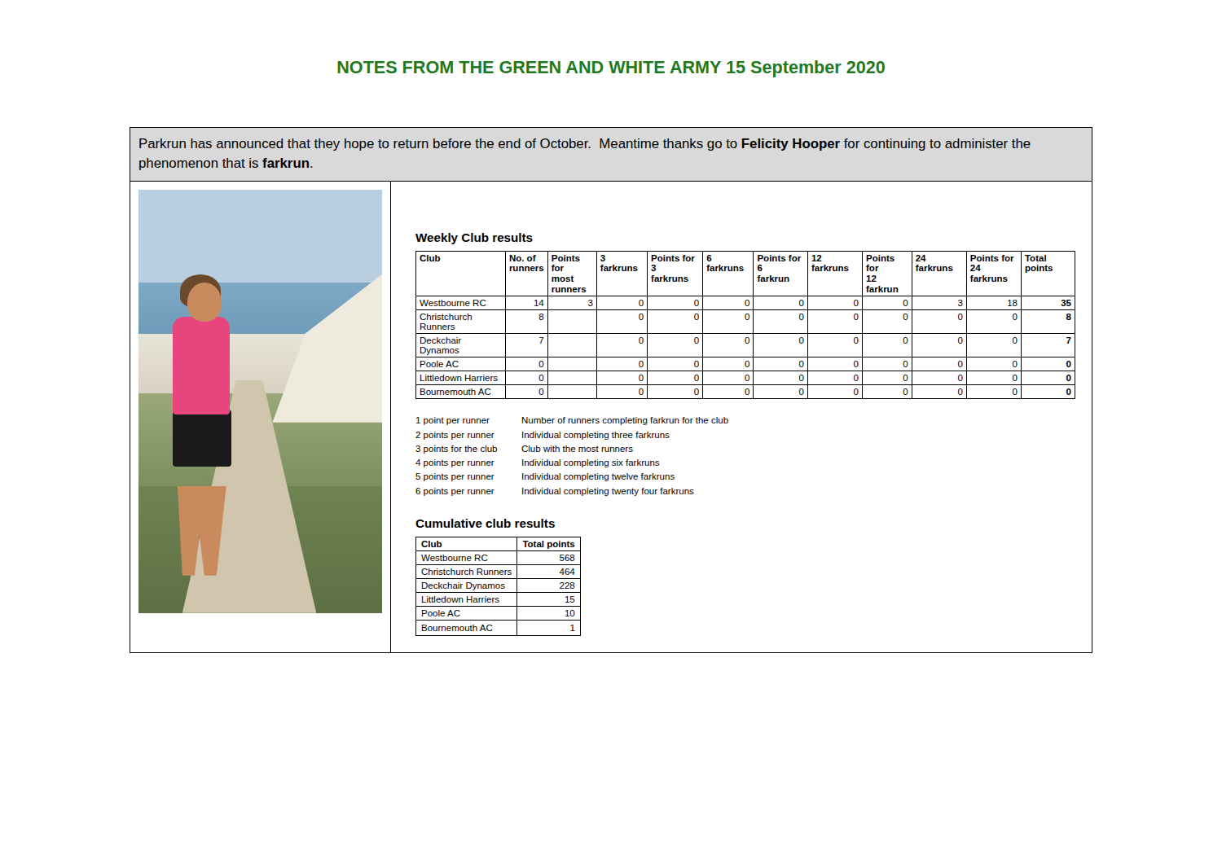NOTES FROM THE GREEN AND WHITE ARMY 15 September 2020
Parkrun has announced that they hope to return before the end of October. Meantime thanks go to Felicity Hooper for continuing to administer the phenomenon that is farkrun.
Weekly Club results
| Club | No. of runners | Points for most runners | 3 farkruns | Points for 3 farkruns | 6 farkruns | Points for 6 farkrun | 12 farkruns | Points for 12 farkrun | 24 farkruns | Points for 24 farkruns | Total points |
| --- | --- | --- | --- | --- | --- | --- | --- | --- | --- | --- | --- |
| Westbourne RC | 14 | 3 | 0 | 0 | 0 | 0 | 0 | 0 | 3 | 18 | 35 |
| Christchurch Runners | 8 | | 0 | 0 | 0 | 0 | 0 | 0 | 0 | 0 | 8 |
| Deckchair Dynamos | 7 | | 0 | 0 | 0 | 0 | 0 | 0 | 0 | 0 | 7 |
| Poole AC | 0 | | 0 | 0 | 0 | 0 | 0 | 0 | 0 | 0 | 0 |
| Littledown Harriers | 0 | | 0 | 0 | 0 | 0 | 0 | 0 | 0 | 0 | 0 |
| Bournemouth AC | 0 | | 0 | 0 | 0 | 0 | 0 | 0 | 0 | 0 | 0 |
1 point per runner Number of runners completing farkrun for the club
2 points per runner Individual completing three farkruns
3 points for the club Club with the most runners
4 points per runner Individual completing six farkruns
5 points per runner Individual completing twelve farkruns
6 points per runner Individual completing twenty four farkruns
Cumulative club results
| Club | Total points |
| --- | --- |
| Westbourne RC | 568 |
| Christchurch Runners | 464 |
| Deckchair Dynamos | 228 |
| Littledown Harriers | 15 |
| Poole AC | 10 |
| Bournemouth AC | 1 |